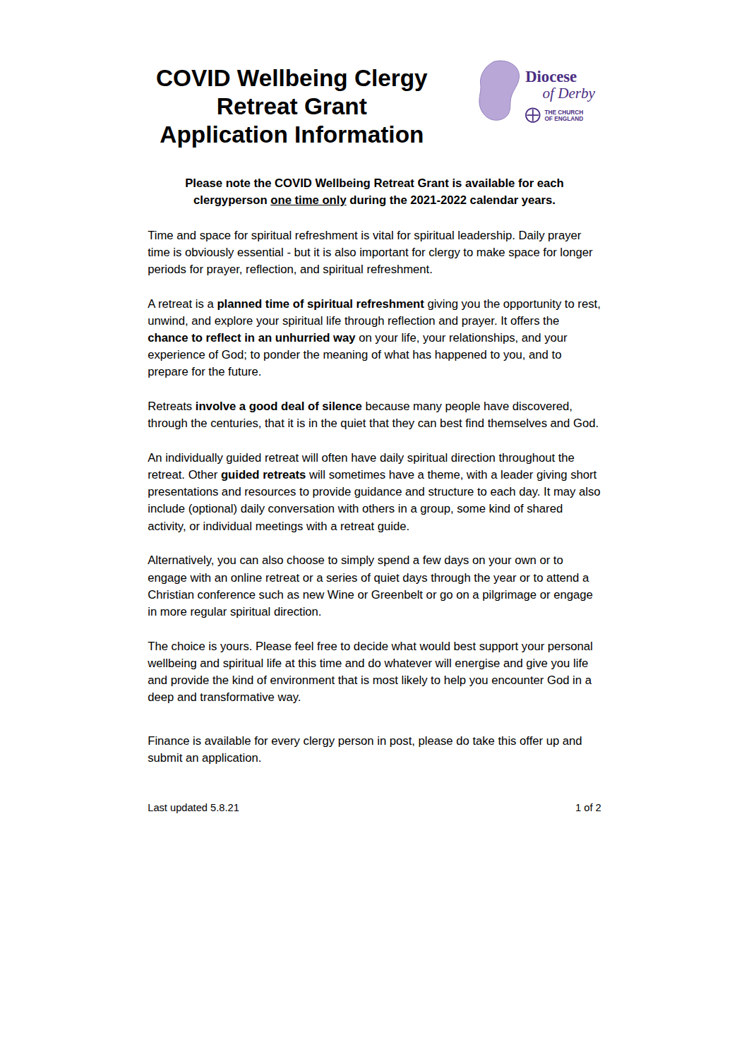COVID Wellbeing Clergy
Retreat Grant
Application Information
Diocese of Derby — The Church of England Diocese of Derby THE CHURCH OF ENGLAND
Please note the COVID Wellbeing Retreat Grant is available for each clergyperson one time only during the 2021-2022 calendar years.
Time and space for spiritual refreshment is vital for spiritual leadership. Daily prayer time is obviously essential - but it is also important for clergy to make space for longer periods for prayer, reflection, and spiritual refreshment.
A retreat is a planned time of spiritual refreshment giving you the opportunity to rest, unwind, and explore your spiritual life through reflection and prayer. It offers the chance to reflect in an unhurried way on your life, your relationships, and your experience of God; to ponder the meaning of what has happened to you, and to prepare for the future.
Retreats involve a good deal of silence because many people have discovered, through the centuries, that it is in the quiet that they can best find themselves and God.
An individually guided retreat will often have daily spiritual direction throughout the retreat. Other guided retreats will sometimes have a theme, with a leader giving short presentations and resources to provide guidance and structure to each day. It may also include (optional) daily conversation with others in a group, some kind of shared activity, or individual meetings with a retreat guide.
Alternatively, you can also choose to simply spend a few days on your own or to engage with an online retreat or a series of quiet days through the year or to attend a Christian conference such as new Wine or Greenbelt or go on a pilgrimage or engage in more regular spiritual direction.
The choice is yours. Please feel free to decide what would best support your personal wellbeing and spiritual life at this time and do whatever will energise and give you life and provide the kind of environment that is most likely to help you encounter God in a deep and transformative way.
Finance is available for every clergy person in post, please do take this offer up and submit an application.
Last updated 5.8.21 1 of 2